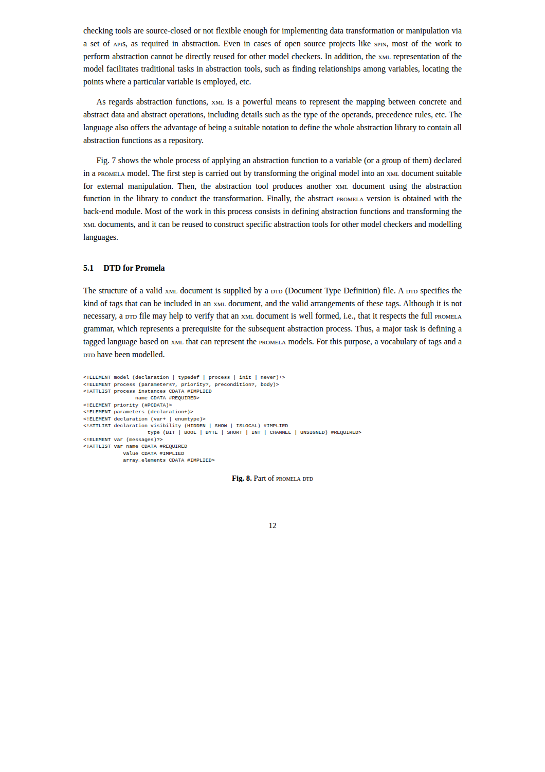checking tools are source-closed or not flexible enough for implementing data transformation or manipulation via a set of apis, as required in abstraction. Even in cases of open source projects like spin, most of the work to perform abstraction cannot be directly reused for other model checkers. In addition, the xml representation of the model facilitates traditional tasks in abstraction tools, such as finding relationships among variables, locating the points where a particular variable is employed, etc.
As regards abstraction functions, xml is a powerful means to represent the mapping between concrete and abstract data and abstract operations, including details such as the type of the operands, precedence rules, etc. The language also offers the advantage of being a suitable notation to define the whole abstraction library to contain all abstraction functions as a repository.
Fig. 7 shows the whole process of applying an abstraction function to a variable (or a group of them) declared in a promela model. The first step is carried out by transforming the original model into an xml document suitable for external manipulation. Then, the abstraction tool produces another xml document using the abstraction function in the library to conduct the transformation. Finally, the abstract promela version is obtained with the back-end module. Most of the work in this process consists in defining abstraction functions and transforming the xml documents, and it can be reused to construct specific abstraction tools for other model checkers and modelling languages.
5.1 DTD for Promela
The structure of a valid xml document is supplied by a dtd (Document Type Definition) file. A dtd specifies the kind of tags that can be included in an xml document, and the valid arrangements of these tags. Although it is not necessary, a dtd file may help to verify that an xml document is well formed, i.e., that it respects the full promela grammar, which represents a prerequisite for the subsequent abstraction process. Thus, a major task is defining a tagged language based on xml that can represent the promela models. For this purpose, a vocabulary of tags and a dtd have been modelled.
<!ELEMENT model (declaration | typedef | process | init | never)+>
<!ELEMENT process (parameters?, priority?, precondition?, body)>
<!ATTLIST process instances CDATA #IMPLIED
                 name CDATA #REQUIRED>
<!ELEMENT priority (#PCDATA)>
<!ELEMENT parameters (declaration+)>
<!ELEMENT declaration (var+ | enumtype)>
<!ATTLIST declaration visibility (HIDDEN | SHOW | ISLOCAL) #IMPLIED
                     type (BIT | BOOL | BYTE | SHORT | INT | CHANNEL | UNSIGNED) #REQUIRED>
<!ELEMENT var (messages)?>
<!ATTLIST var name CDATA #REQUIRED
             value CDATA #IMPLIED
             array_elements CDATA #IMPLIED>
Fig. 8. Part of promela dtd
12